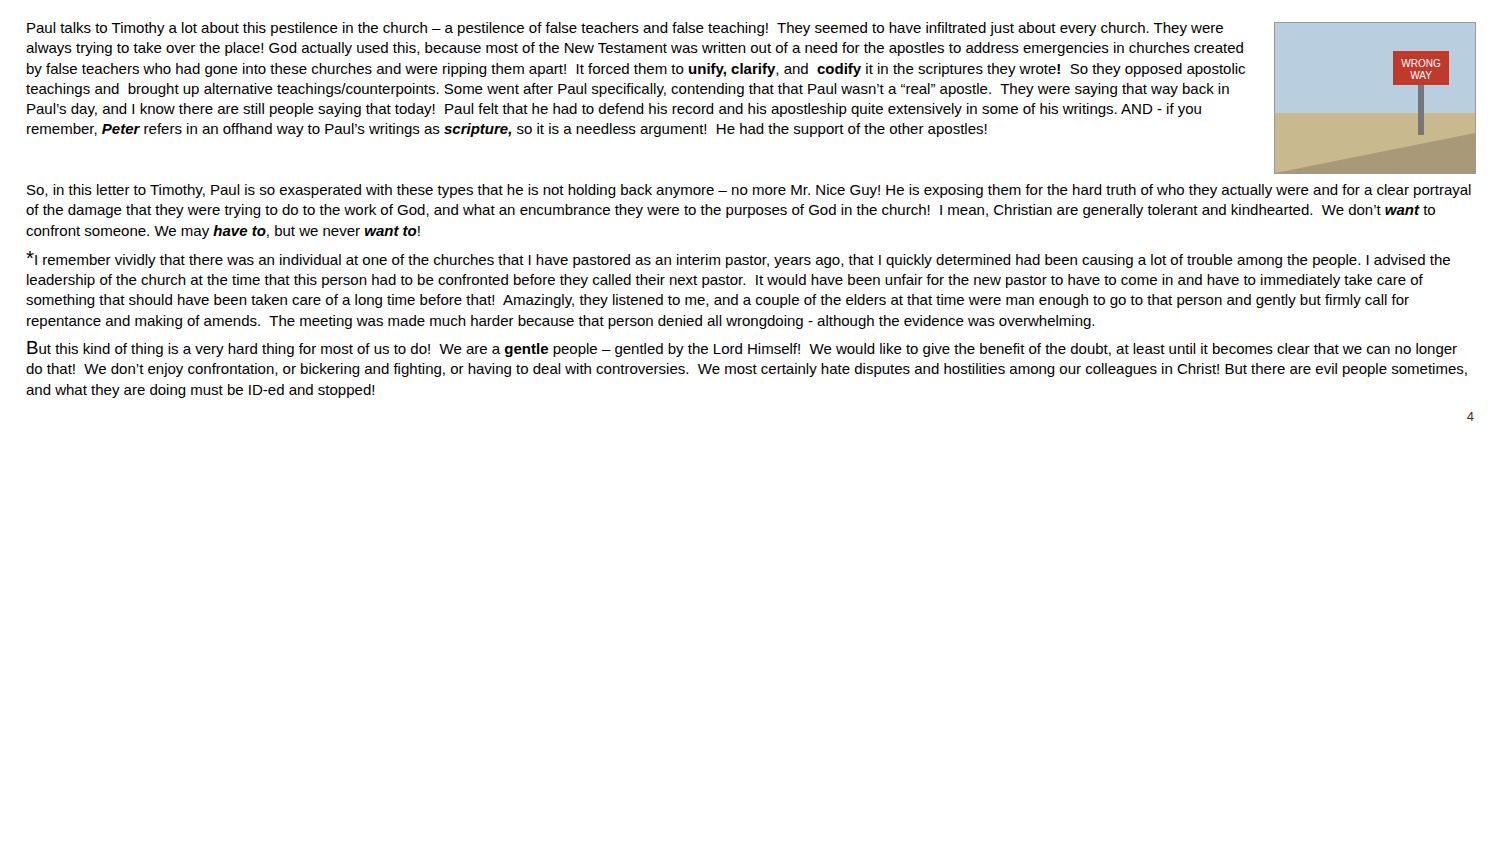Paul talks to Timothy a lot about this pestilence in the church – a pestilence of false teachers and false teaching! They seemed to have infiltrated just about every church. They were always trying to take over the place! God actually used this, because most of the New Testament was written out of a need for the apostles to address emergencies in churches created by false teachers who had gone into these churches and were ripping them apart! It forced them to unify, clarify, and codify it in the scriptures they wrote! So they opposed apostolic teachings and brought up alternative teachings/counterpoints. Some went after Paul specifically, contending that that Paul wasn’t a “real” apostle. They were saying that way back in Paul’s day, and I know there are still people saying that today! Paul felt that he had to defend his record and his apostleship quite extensively in some of his writings. AND - if you remember, Peter refers in an offhand way to Paul’s writings as scripture, so it is a needless argument! He had the support of the other apostles!
So, in this letter to Timothy, Paul is so exasperated with these types that he is not holding back anymore – no more Mr. Nice Guy! He is exposing them for the hard truth of who they actually were and for a clear portrayal of the damage that they were trying to do to the work of God, and what an encumbrance they were to the purposes of God in the church! I mean, Christian are generally tolerant and kindhearted. We don’t want to confront someone. We may have to, but we never want to!
*I remember vividly that there was an individual at one of the churches that I have pastored as an interim pastor, years ago, that I quickly determined had been causing a lot of trouble among the people. I advised the leadership of the church at the time that this person had to be confronted before they called their next pastor. It would have been unfair for the new pastor to have to come in and have to immediately take care of something that should have been taken care of a long time before that! Amazingly, they listened to me, and a couple of the elders at that time were man enough to go to that person and gently but firmly call for repentance and making of amends. The meeting was made much harder because that person denied all wrongdoing - although the evidence was overwhelming.
But this kind of thing is a very hard thing for most of us to do! We are a gentle people – gentled by the Lord Himself! We would like to give the benefit of the doubt, at least until it becomes clear that we can no longer do that! We don’t enjoy confrontation, or bickering and fighting, or having to deal with controversies. We most certainly hate disputes and hostilities among our colleagues in Christ! But there are evil people sometimes, and what they are doing must be ID-ed and stopped!
4